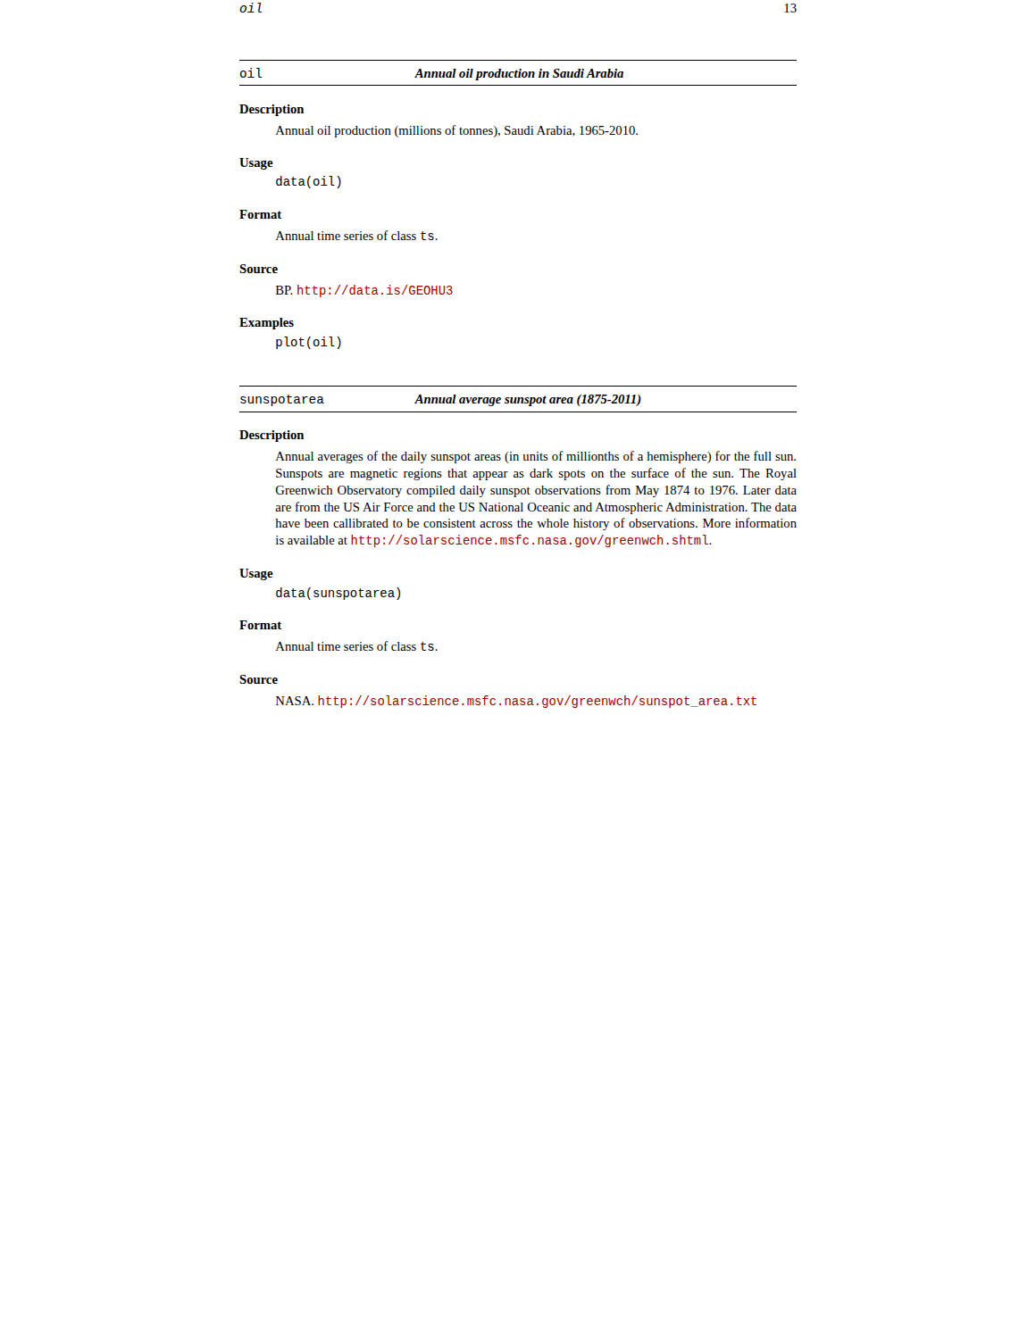oil 13
oil Annual oil production in Saudi Arabia
Description
Annual oil production (millions of tonnes), Saudi Arabia, 1965-2010.
Usage
data(oil)
Format
Annual time series of class ts.
Source
BP. http://data.is/GEOHU3
Examples
plot(oil)
sunspotarea Annual average sunspot area (1875-2011)
Description
Annual averages of the daily sunspot areas (in units of millionths of a hemisphere) for the full sun. Sunspots are magnetic regions that appear as dark spots on the surface of the sun. The Royal Greenwich Observatory compiled daily sunspot observations from May 1874 to 1976. Later data are from the US Air Force and the US National Oceanic and Atmospheric Administration. The data have been callibrated to be consistent across the whole history of observations. More information is available at http://solarscience.msfc.nasa.gov/greenwch.shtml.
Usage
data(sunspotarea)
Format
Annual time series of class ts.
Source
NASA. http://solarscience.msfc.nasa.gov/greenwch/sunspot_area.txt